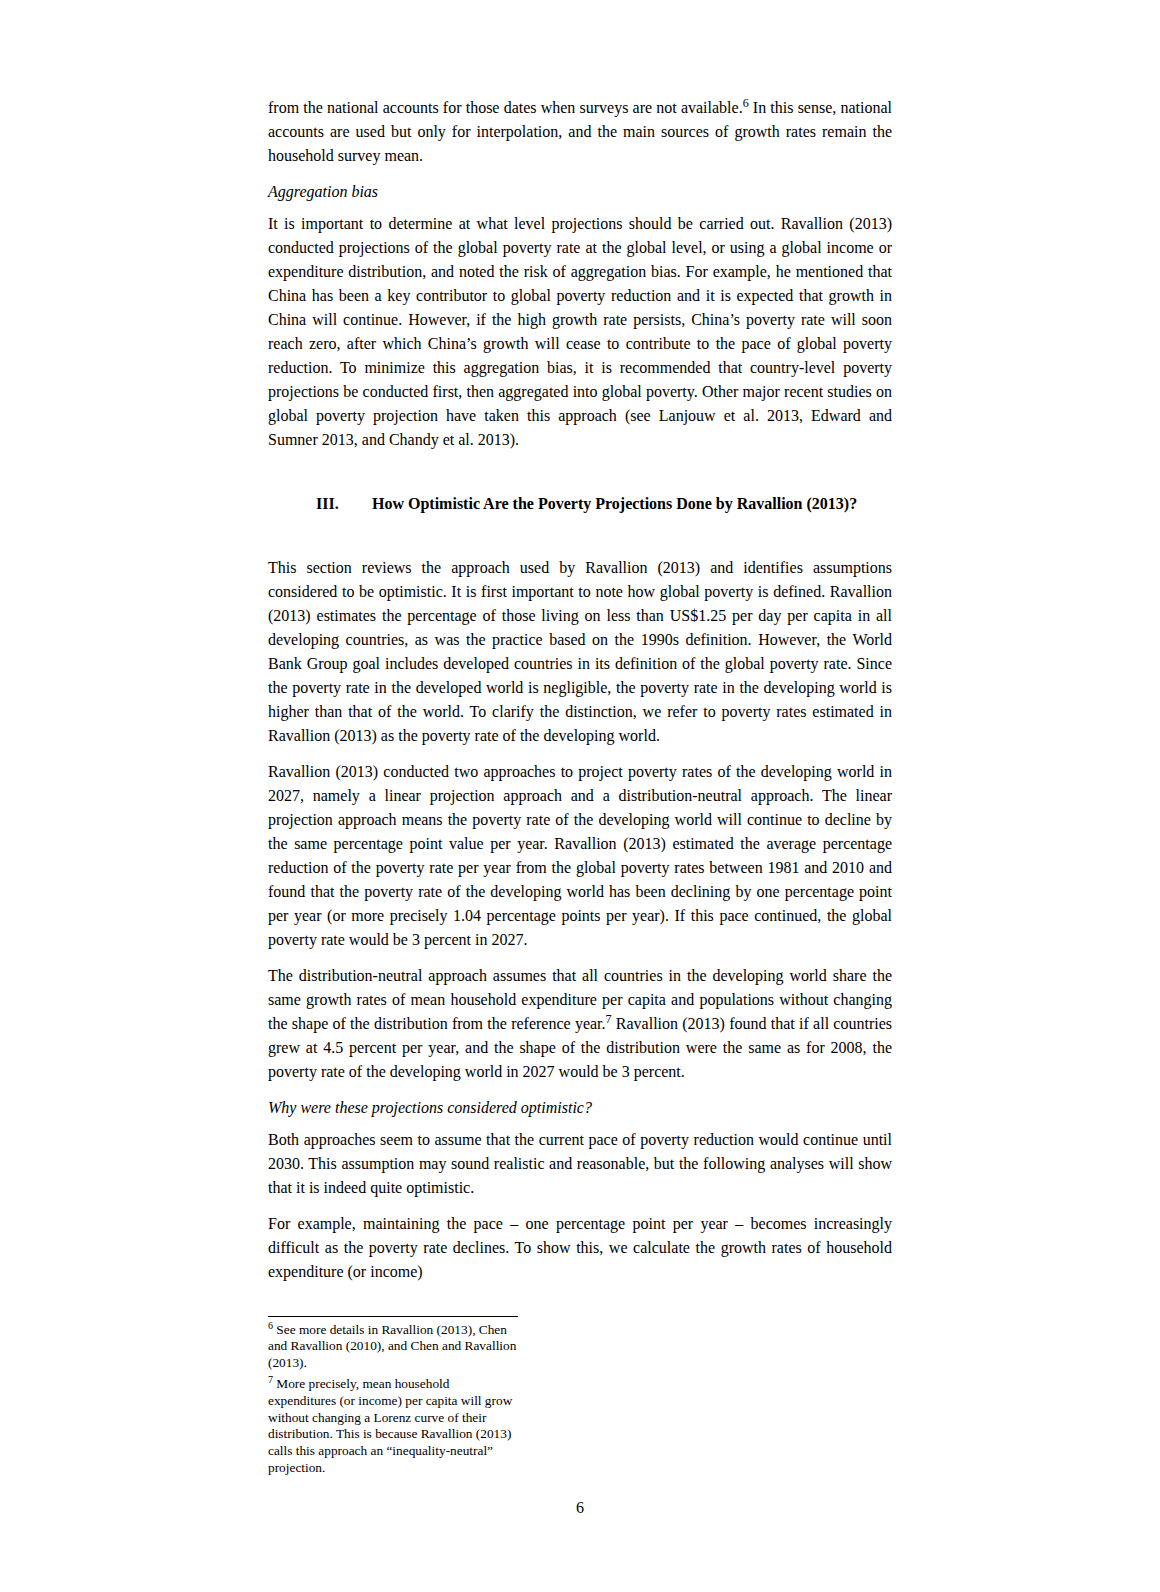from the national accounts for those dates when surveys are not available.6 In this sense, national accounts are used but only for interpolation, and the main sources of growth rates remain the household survey mean.
Aggregation bias
It is important to determine at what level projections should be carried out. Ravallion (2013) conducted projections of the global poverty rate at the global level, or using a global income or expenditure distribution, and noted the risk of aggregation bias. For example, he mentioned that China has been a key contributor to global poverty reduction and it is expected that growth in China will continue. However, if the high growth rate persists, China’s poverty rate will soon reach zero, after which China’s growth will cease to contribute to the pace of global poverty reduction. To minimize this aggregation bias, it is recommended that country-level poverty projections be conducted first, then aggregated into global poverty. Other major recent studies on global poverty projection have taken this approach (see Lanjouw et al. 2013, Edward and Sumner 2013, and Chandy et al. 2013).
III. How Optimistic Are the Poverty Projections Done by Ravallion (2013)?
This section reviews the approach used by Ravallion (2013) and identifies assumptions considered to be optimistic. It is first important to note how global poverty is defined. Ravallion (2013) estimates the percentage of those living on less than US$1.25 per day per capita in all developing countries, as was the practice based on the 1990s definition. However, the World Bank Group goal includes developed countries in its definition of the global poverty rate. Since the poverty rate in the developed world is negligible, the poverty rate in the developing world is higher than that of the world. To clarify the distinction, we refer to poverty rates estimated in Ravallion (2013) as the poverty rate of the developing world.
Ravallion (2013) conducted two approaches to project poverty rates of the developing world in 2027, namely a linear projection approach and a distribution-neutral approach. The linear projection approach means the poverty rate of the developing world will continue to decline by the same percentage point value per year. Ravallion (2013) estimated the average percentage reduction of the poverty rate per year from the global poverty rates between 1981 and 2010 and found that the poverty rate of the developing world has been declining by one percentage point per year (or more precisely 1.04 percentage points per year). If this pace continued, the global poverty rate would be 3 percent in 2027.
The distribution-neutral approach assumes that all countries in the developing world share the same growth rates of mean household expenditure per capita and populations without changing the shape of the distribution from the reference year.7 Ravallion (2013) found that if all countries grew at 4.5 percent per year, and the shape of the distribution were the same as for 2008, the poverty rate of the developing world in 2027 would be 3 percent.
Why were these projections considered optimistic?
Both approaches seem to assume that the current pace of poverty reduction would continue until 2030. This assumption may sound realistic and reasonable, but the following analyses will show that it is indeed quite optimistic.
For example, maintaining the pace – one percentage point per year – becomes increasingly difficult as the poverty rate declines. To show this, we calculate the growth rates of household expenditure (or income)
6 See more details in Ravallion (2013), Chen and Ravallion (2010), and Chen and Ravallion (2013).
7 More precisely, mean household expenditures (or income) per capita will grow without changing a Lorenz curve of their distribution. This is because Ravallion (2013) calls this approach an “inequality-neutral” projection.
6